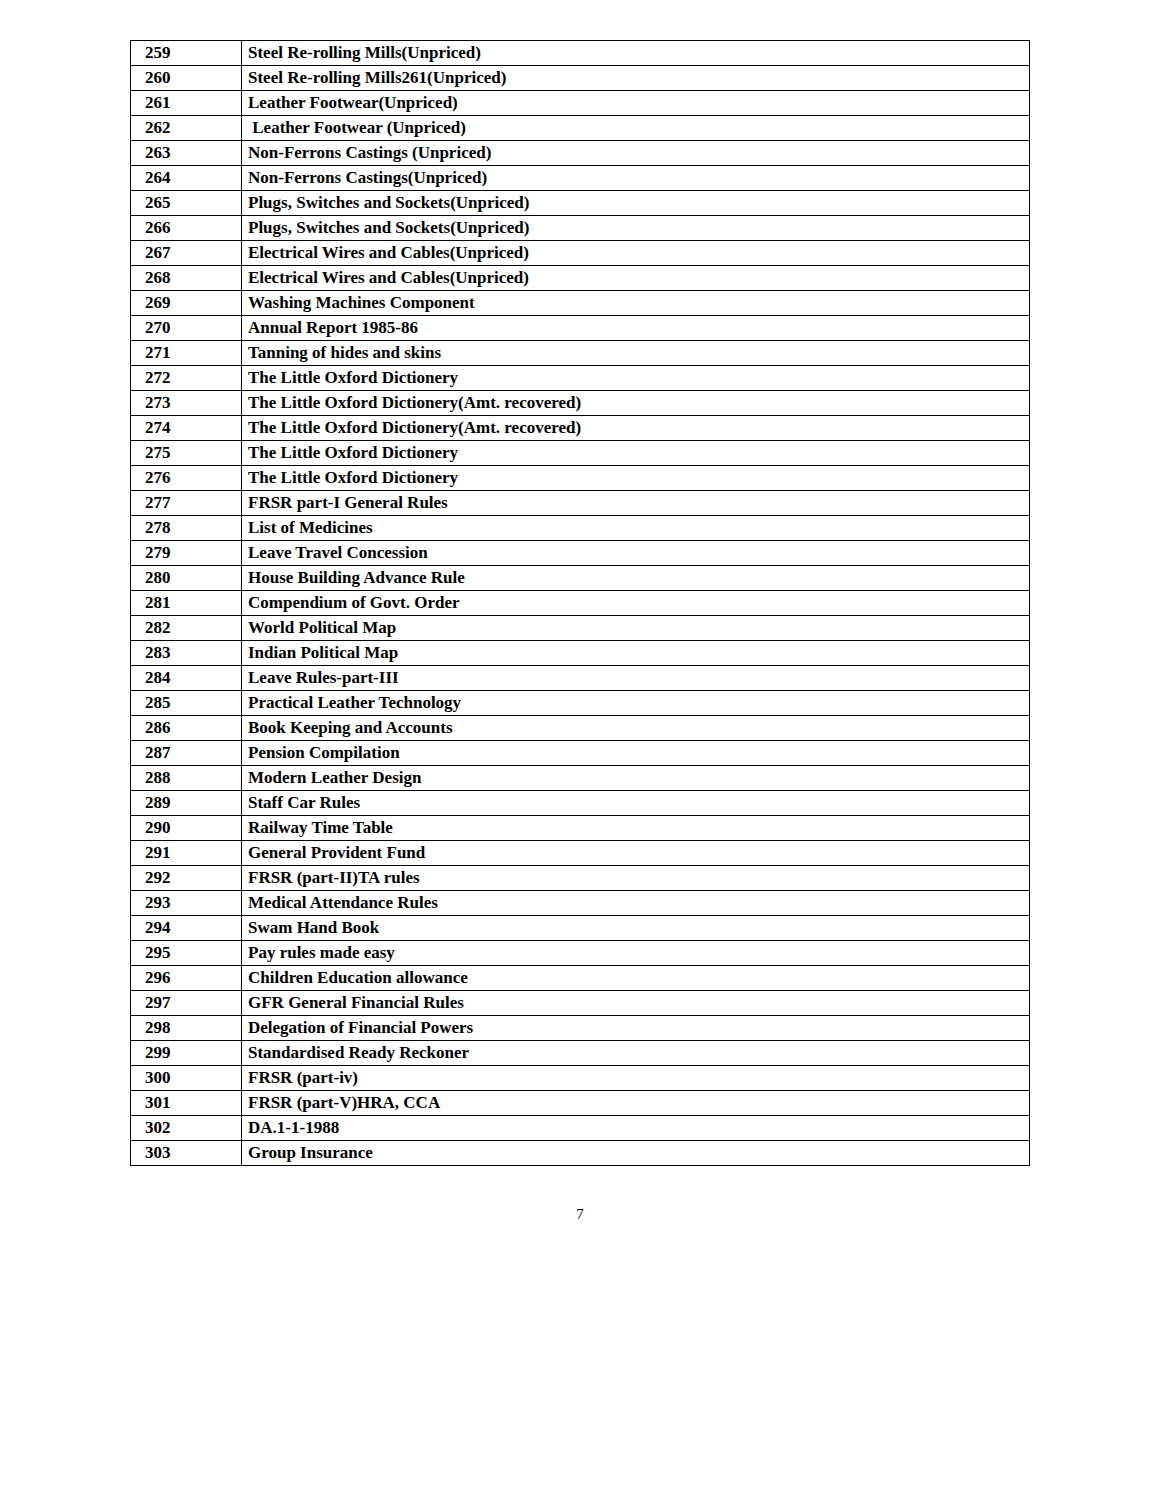| 259 | Steel Re-rolling Mills(Unpriced) |
| 260 | Steel Re-rolling Mills261(Unpriced) |
| 261 | Leather Footwear(Unpriced) |
| 262 | Leather Footwear (Unpriced) |
| 263 | Non-Ferrons Castings (Unpriced) |
| 264 | Non-Ferrons Castings(Unpriced) |
| 265 | Plugs, Switches and Sockets(Unpriced) |
| 266 | Plugs, Switches and Sockets(Unpriced) |
| 267 | Electrical Wires and Cables(Unpriced) |
| 268 | Electrical Wires and Cables(Unpriced) |
| 269 | Washing Machines Component |
| 270 | Annual Report 1985-86 |
| 271 | Tanning of hides and skins |
| 272 | The Little Oxford Dictionery |
| 273 | The Little Oxford Dictionery(Amt. recovered) |
| 274 | The Little Oxford Dictionery(Amt. recovered) |
| 275 | The Little Oxford Dictionery |
| 276 | The Little Oxford Dictionery |
| 277 | FRSR part-I General Rules |
| 278 | List of Medicines |
| 279 | Leave Travel Concession |
| 280 | House Building Advance Rule |
| 281 | Compendium of Govt. Order |
| 282 | World Political Map |
| 283 | Indian Political Map |
| 284 | Leave Rules-part-III |
| 285 | Practical Leather Technology |
| 286 | Book Keeping and Accounts |
| 287 | Pension Compilation |
| 288 | Modern Leather Design |
| 289 | Staff Car Rules |
| 290 | Railway Time Table |
| 291 | General Provident Fund |
| 292 | FRSR (part-II)TA rules |
| 293 | Medical Attendance Rules |
| 294 | Swam Hand Book |
| 295 | Pay rules made easy |
| 296 | Children Education allowance |
| 297 | GFR General Financial Rules |
| 298 | Delegation of Financial Powers |
| 299 | Standardised Ready Reckoner |
| 300 | FRSR (part-iv) |
| 301 | FRSR (part-V)HRA, CCA |
| 302 | DA.1-1-1988 |
| 303 | Group Insurance |
7